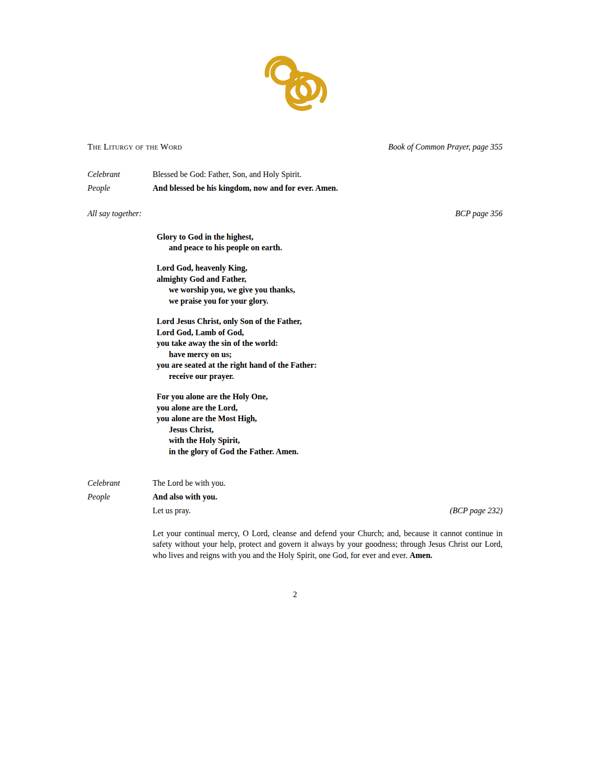The Liturgy of the Word Book of Common Prayer, page 355
Celebrant
Blessed be God: Father, Son, and Holy Spirit.
People
And blessed be his kingdom, now and for ever. Amen.
All say together: BCP page 356
Glory to God in the highest,
and peace to his people on earth.
Lord God, heavenly King,
almighty God and Father,
we worship you, we give you thanks,
we praise you for your glory.
Lord Jesus Christ, only Son of the Father,
Lord God, Lamb of God,
you take away the sin of the world:
have mercy on us;
you are seated at the right hand of the Father:
receive our prayer.
For you alone are the Holy One,
you alone are the Lord,
you alone are the Most High,
Jesus Christ,
with the Holy Spirit,
in the glory of God the Father. Amen.
Celebrant
The Lord be with you.
People
And also with you.
Let us pray. (BCP page 232)
Let your continual mercy, O Lord, cleanse and defend your Church; and, because it cannot continue in safety without your help, protect and govern it always by your goodness; through Jesus Christ our Lord, who lives and reigns with you and the Holy Spirit, one God, for ever and ever. Amen.
2